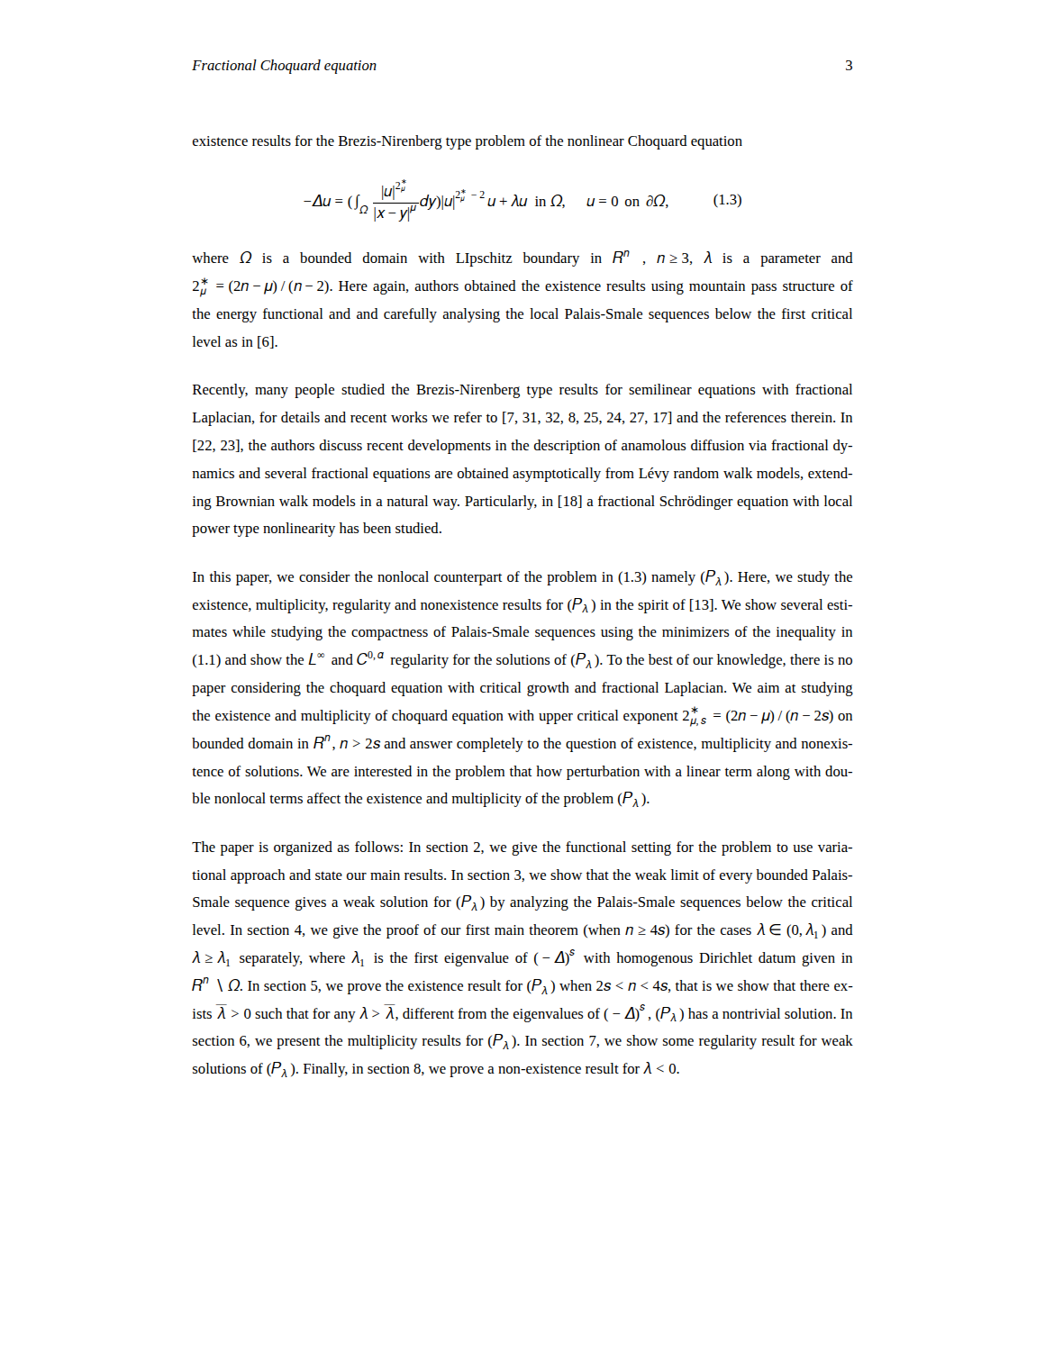Fractional Choquard equation 3
existence results for the Brezis-Nirenberg type problem of the nonlinear Choquard equation
−Δu = ( ∫Ω |u|2μ∗ |x−y|μ dy ) |u|2μ∗−2 u + λu in Ω, u=0 on ∂Ω,
(1.3)
where Ω is a bounded domain with LIpschitz boundary in Rn , n≥3, λ is a parameter and 2μ∗=(2n−μ)/(n−2). Here again, authors obtained the existence results using mountain pass structure of the energy functional and and carefully analysing the local Palais-Smale sequences below the first critical level as in [6].
Recently, many people studied the Brezis-Nirenberg type results for semilinear equations with fractional Laplacian, for details and recent works we refer to [7, 31, 32, 8, 25, 24, 27, 17] and the references therein. In [22, 23], the authors discuss recent developments in the description of anamolous diffusion via fractional dynamics and several fractional equations are obtained asymptotically from Lévy random walk models, extending Brownian walk models in a natural way. Particularly, in [18] a fractional Schrödinger equation with local power type nonlinearity has been studied.
In this paper, we consider the nonlocal counterpart of the problem in (1.3) namely (Pλ). Here, we study the existence, multiplicity, regularity and nonexistence results for (Pλ) in the spirit of [13]. We show several estimates while studying the compactness of Palais-Smale sequences using the minimizers of the inequality in (1.1) and show the L∞ and C0,α regularity for the solutions of (Pλ). To the best of our knowledge, there is no paper considering the choquard equation with critical growth and fractional Laplacian. We aim at studying the existence and multiplicity of choquard equation with upper critical exponent 2μ,s∗=(2n−μ)/(n−2s) on bounded domain in Rn, n>2s and answer completely to the question of existence, multiplicity and nonexistence of solutions. We are interested in the problem that how perturbation with a linear term along with double nonlocal terms affect the existence and multiplicity of the problem (Pλ).
The paper is organized as follows: In section 2, we give the functional setting for the problem to use variational approach and state our main results. In section 3, we show that the weak limit of every bounded Palais-Smale sequence gives a weak solution for (Pλ) by analyzing the Palais-Smale sequences below the critical level. In section 4, we give the proof of our first main theorem (when n≥4s) for the cases λ∈(0,λ1) and λ≥λ1 separately, where λ1 is the first eigenvalue of (−Δ)s with homogenous Dirichlet datum given in Rn∖Ω. In section 5, we prove the existence result for (Pλ) when 2s<n<4s, that is we show that there exists λ―>0 such that for any λ>λ―, different from the eigenvalues of (−Δ)s, (Pλ) has a nontrivial solution. In section 6, we present the multiplicity results for (Pλ). In section 7, we show some regularity result for weak solutions of (Pλ). Finally, in section 8, we prove a non-existence result for λ<0.